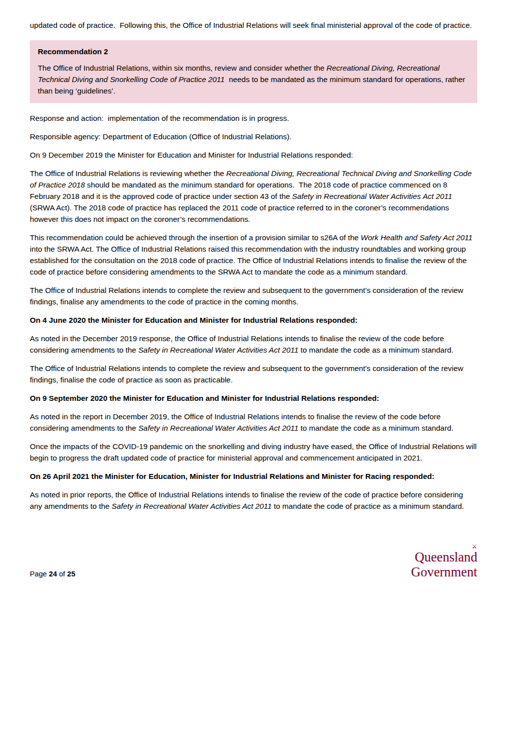updated code of practice. Following this, the Office of Industrial Relations will seek final ministerial approval of the code of practice.
Recommendation 2
The Office of Industrial Relations, within six months, review and consider whether the Recreational Diving, Recreational Technical Diving and Snorkelling Code of Practice 2011 needs to be mandated as the minimum standard for operations, rather than being ‘guidelines’.
Response and action: implementation of the recommendation is in progress.
Responsible agency: Department of Education (Office of Industrial Relations).
On 9 December 2019 the Minister for Education and Minister for Industrial Relations responded:
The Office of Industrial Relations is reviewing whether the Recreational Diving, Recreational Technical Diving and Snorkelling Code of Practice 2018 should be mandated as the minimum standard for operations. The 2018 code of practice commenced on 8 February 2018 and it is the approved code of practice under section 43 of the Safety in Recreational Water Activities Act 2011 (SRWA Act). The 2018 code of practice has replaced the 2011 code of practice referred to in the coroner’s recommendations however this does not impact on the coroner’s recommendations.
This recommendation could be achieved through the insertion of a provision similar to s26A of the Work Health and Safety Act 2011 into the SRWA Act. The Office of Industrial Relations raised this recommendation with the industry roundtables and working group established for the consultation on the 2018 code of practice. The Office of Industrial Relations intends to finalise the review of the code of practice before considering amendments to the SRWA Act to mandate the code as a minimum standard.
The Office of Industrial Relations intends to complete the review and subsequent to the government’s consideration of the review findings, finalise any amendments to the code of practice in the coming months.
On 4 June 2020 the Minister for Education and Minister for Industrial Relations responded:
As noted in the December 2019 response, the Office of Industrial Relations intends to finalise the review of the code before considering amendments to the Safety in Recreational Water Activities Act 2011 to mandate the code as a minimum standard.
The Office of Industrial Relations intends to complete the review and subsequent to the government's consideration of the review findings, finalise the code of practice as soon as practicable.
On 9 September 2020 the Minister for Education and Minister for Industrial Relations responded:
As noted in the report in December 2019, the Office of Industrial Relations intends to finalise the review of the code before considering amendments to the Safety in Recreational Water Activities Act 2011 to mandate the code as a minimum standard.
Once the impacts of the COVID-19 pandemic on the snorkelling and diving industry have eased, the Office of Industrial Relations will begin to progress the draft updated code of practice for ministerial approval and commencement anticipated in 2021.
On 26 April 2021 the Minister for Education, Minister for Industrial Relations and Minister for Racing responded:
As noted in prior reports, the Office of Industrial Relations intends to finalise the review of the code of practice before considering any amendments to the Safety in Recreational Water Activities Act 2011 to mandate the code of practice as a minimum standard.
Page 24 of 25
⚔ Queensland Government